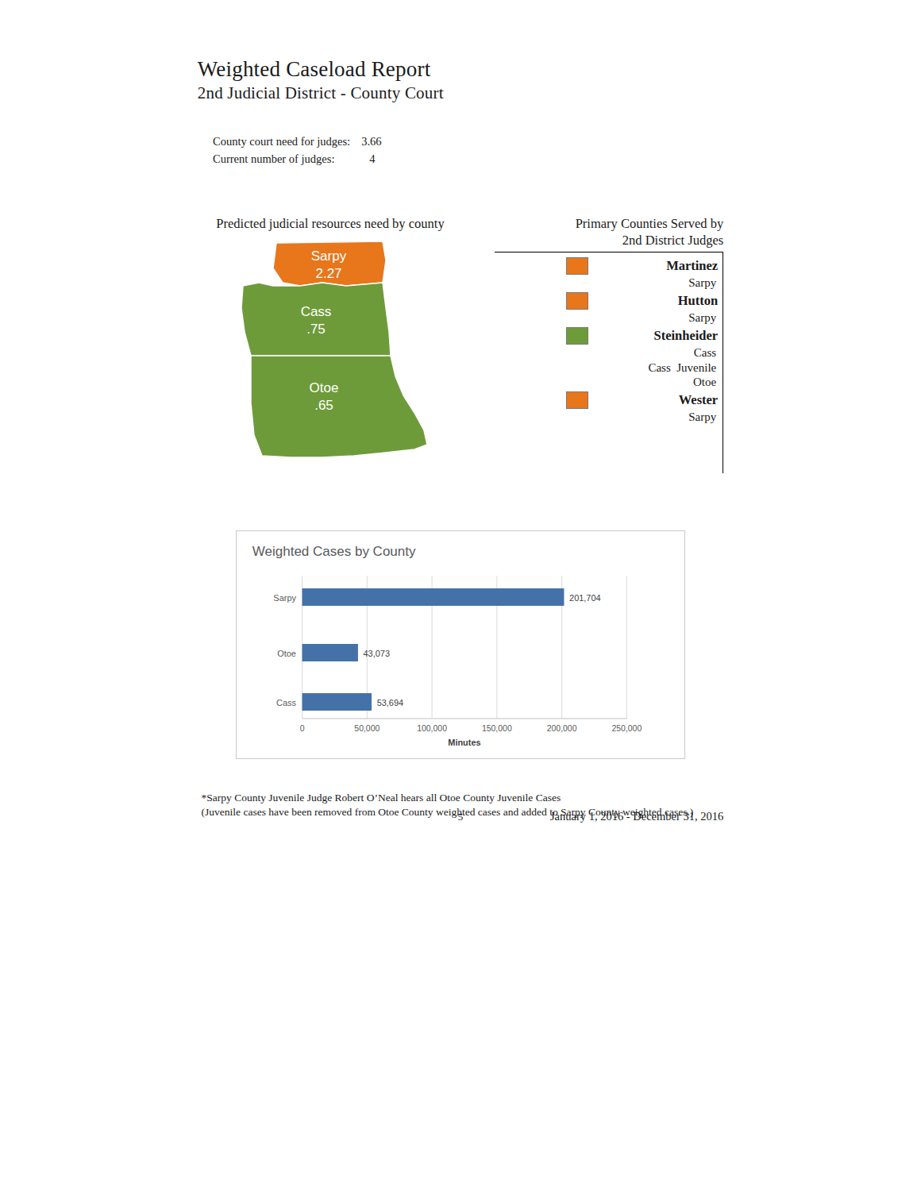Weighted Caseload Report
2nd Judicial District - County Court
| County court need for judges: | 3.66 |
| Current number of judges: | 4 |
Predicted judicial resources need by county
Sarpy 2.27 Cass .75 Otoe .65
Primary Counties Served by
2nd District Judges
Martinez
Sarpy
Hutton
Sarpy
Steinheider
Cass
Cass Juvenile
Otoe
Wester
Sarpy
Weighted Cases by County
bars: scale 250000 -> 430px => 1 unit = 0.00172 px 201,704 43,073 53,694 Sarpy Otoe Cass 0 50,000 100,000 150,000 200,000 250,000 Minutes
*Sarpy County Juvenile Judge Robert O’Neal hears all Otoe County Juvenile Cases
(Juvenile cases have been removed from Otoe County weighted cases and added to Sarpy County weighted cases.)
5
January 1, 2016 - December 31, 2016